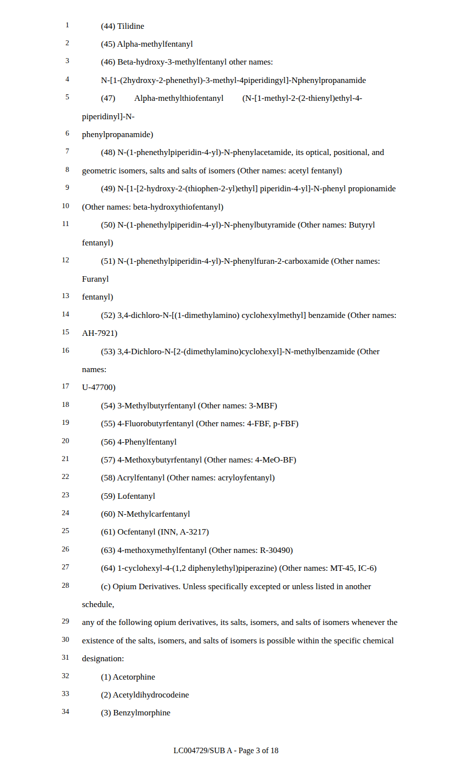(44) Tilidine
(45) Alpha-methylfentanyl
(46) Beta-hydroxy-3-methylfentanyl other names:
N-[1-(2hydroxy-2-phenethyl)-3-methyl-4piperidingyl]-Nphenylpropanamide
(47) Alpha-methylthiofentanyl (N-[1-methyl-2-(2-thienyl)ethyl-4-piperidinyl]-N-
phenylpropanamide)
(48) N-(1-phenethylpiperidin-4-yl)-N-phenylacetamide, its optical, positional, and
geometric isomers, salts and salts of isomers (Other names: acetyl fentanyl)
(49) N-[1-[2-hydroxy-2-(thiophen-2-yl)ethyl] piperidin-4-yl]-N-phenyl propionamide
(Other names: beta-hydroxythiofentanyl)
(50) N-(1-phenethylpiperidin-4-yl)-N-phenylbutyramide (Other names: Butyryl fentanyl)
(51) N-(1-phenethylpiperidin-4-yl)-N-phenylfuran-2-carboxamide (Other names: Furanyl
fentanyl)
(52) 3,4-dichloro-N-[(1-dimethylamino) cyclohexylmethyl] benzamide (Other names:
AH-7921)
(53) 3,4-Dichloro-N-[2-(dimethylamino)cyclohexyl]-N-methylbenzamide (Other names:
U-47700)
(54) 3-Methylbutyrfentanyl (Other names: 3-MBF)
(55) 4-Fluorobutyrfentanyl (Other names: 4-FBF, p-FBF)
(56) 4-Phenylfentanyl
(57) 4-Methoxybutyrfentanyl (Other names: 4-MeO-BF)
(58) Acrylfentanyl (Other names: acryloyfentanyl)
(59) Lofentanyl
(60) N-Methylcarfentanyl
(61) Ocfentanyl (INN, A-3217)
(63) 4-methoxymethylfentanyl (Other names: R-30490)
(64) 1-cyclohexyl-4-(1,2 diphenylethyl)piperazine) (Other names: MT-45, IC-6)
(c) Opium Derivatives. Unless specifically excepted or unless listed in another schedule,
any of the following opium derivatives, its salts, isomers, and salts of isomers whenever the
existence of the salts, isomers, and salts of isomers is possible within the specific chemical
designation:
(1) Acetorphine
(2) Acetyldihydrocodeine
(3) Benzylmorphine
LC004729/SUB A - Page 3 of 18